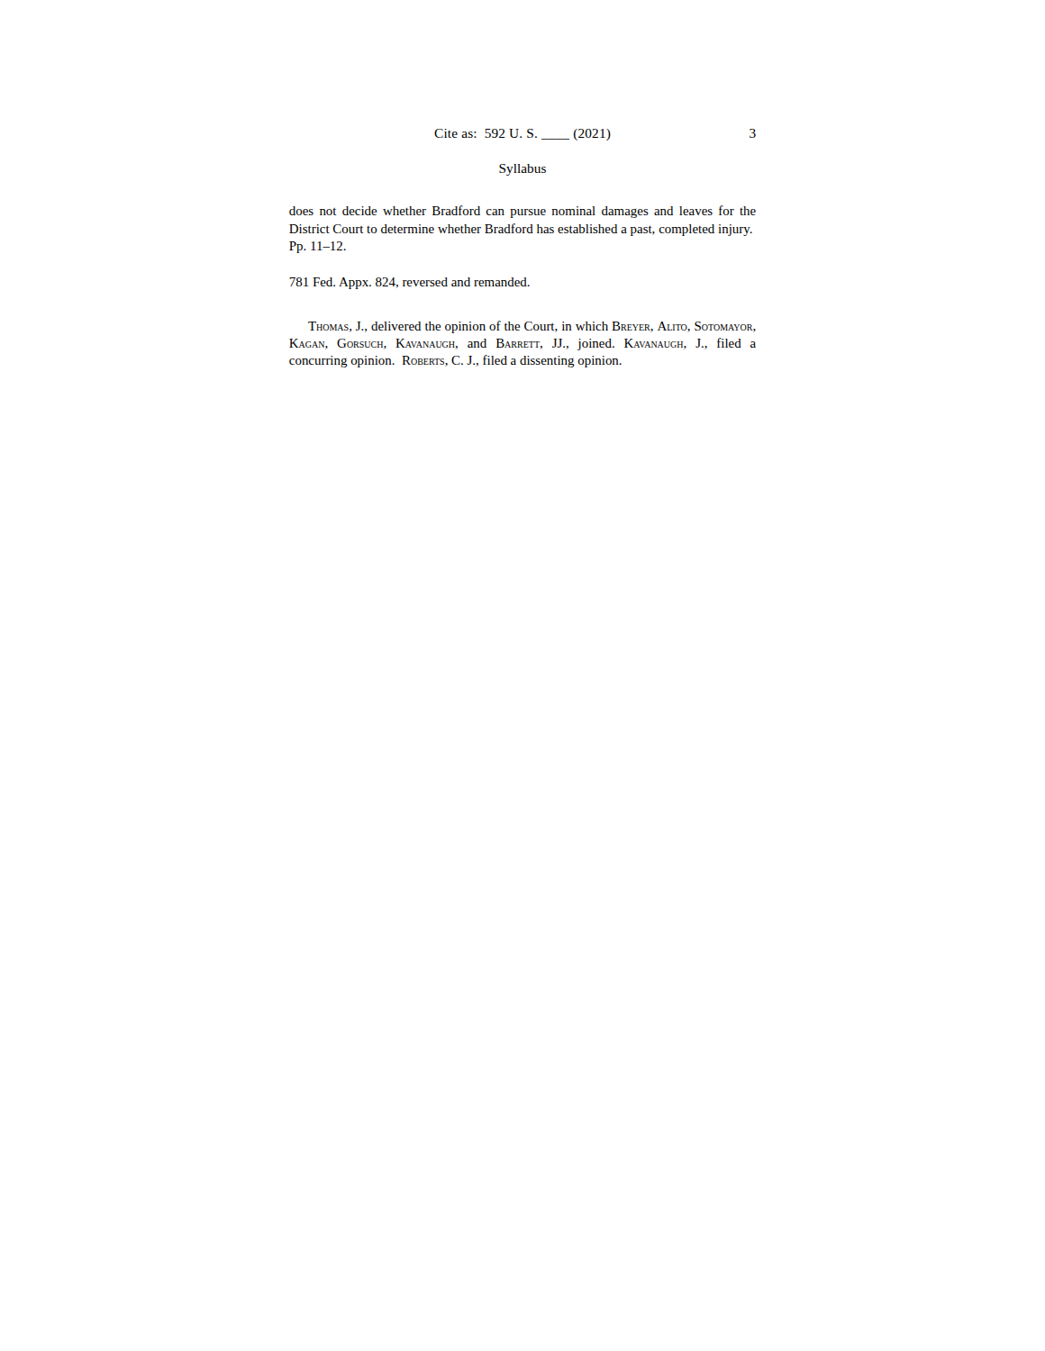Cite as: 592 U. S. ____ (2021) 3
Syllabus
does not decide whether Bradford can pursue nominal damages and leaves for the District Court to determine whether Bradford has established a past, completed injury. Pp. 11–12.
781 Fed. Appx. 824, reversed and remanded.
Thomas, J., delivered the opinion of the Court, in which Breyer, Alito, Sotomayor, Kagan, Gorsuch, Kavanaugh, and Barrett, JJ., joined. Kavanaugh, J., filed a concurring opinion. Roberts, C. J., filed a dissenting opinion.